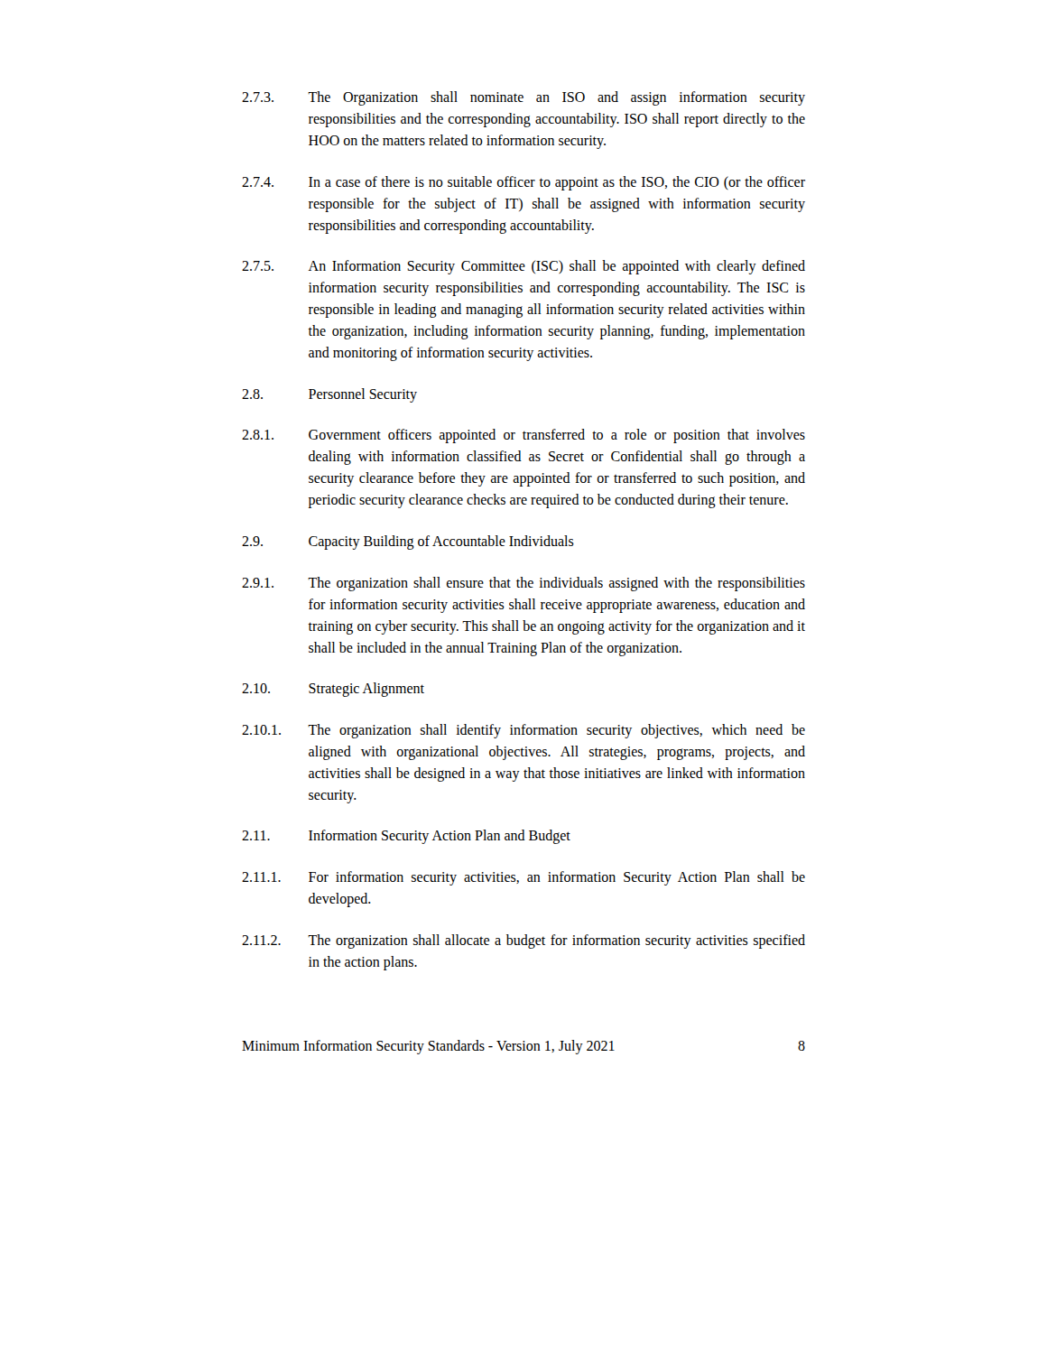2.7.3.
The Organization shall nominate an ISO and assign information security responsibilities and the corresponding accountability. ISO shall report directly to the HOO on the matters related to information security.
2.7.4.
In a case of there is no suitable officer to appoint as the ISO, the CIO (or the officer responsible for the subject of IT) shall be assigned with information security responsibilities and corresponding accountability.
2.7.5.
An Information Security Committee (ISC) shall be appointed with clearly defined information security responsibilities and corresponding accountability. The ISC is responsible in leading and managing all information security related activities within the organization, including information security planning, funding, implementation and monitoring of information security activities.
2.8.
Personnel Security
2.8.1.
Government officers appointed or transferred to a role or position that involves dealing with information classified as Secret or Confidential shall go through a security clearance before they are appointed for or transferred to such position, and periodic security clearance checks are required to be conducted during their tenure.
2.9.
Capacity Building of Accountable Individuals
2.9.1.
The organization shall ensure that the individuals assigned with the responsibilities for information security activities shall receive appropriate awareness, education and training on cyber security. This shall be an ongoing activity for the organization and it shall be included in the annual Training Plan of the organization.
2.10.
Strategic Alignment
2.10.1.
The organization shall identify information security objectives, which need be aligned with organizational objectives. All strategies, programs, projects, and activities shall be designed in a way that those initiatives are linked with information security.
2.11.
Information Security Action Plan and Budget
2.11.1.
For information security activities, an information Security Action Plan shall be developed.
2.11.2.
The organization shall allocate a budget for information security activities specified in the action plans.
Minimum Information Security Standards - Version 1, July 2021
8